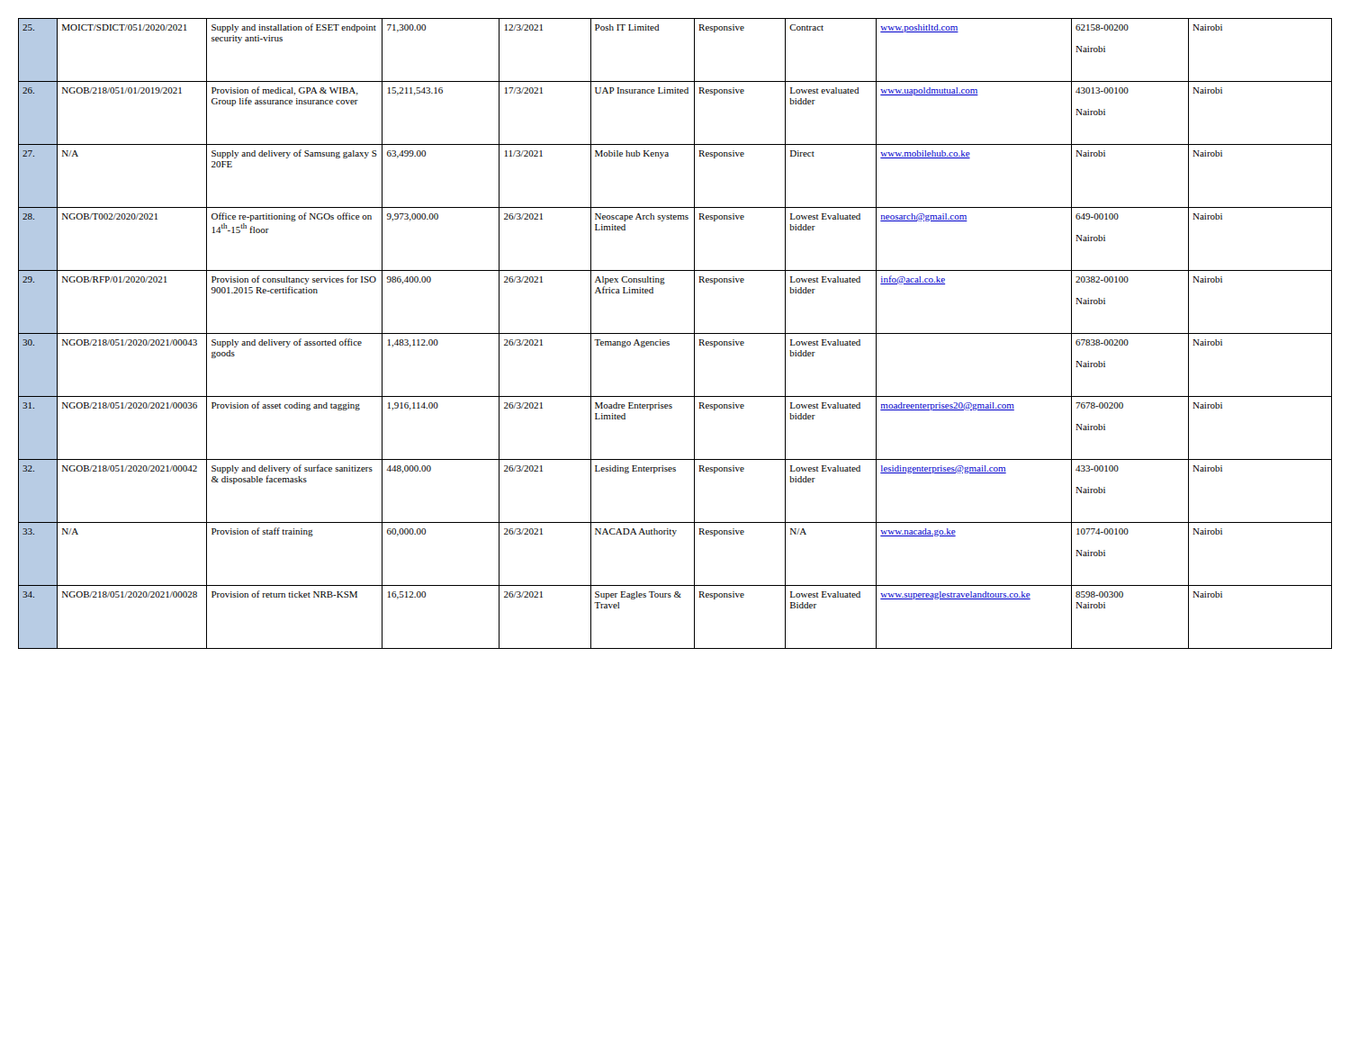| 25. | MOICT/SDICT/051/2020/2021 | Supply and installation of ESET endpoint security anti-virus | 71,300.00 | 12/3/2021 | Posh IT Limited | Responsive | Contract | www.poshitltd.com | 62158-00200 Nairobi | Nairobi |
| 26. | NGOB/218/051/01/2019/2021 | Provision of medical, GPA & WIBA, Group life assurance insurance cover | 15,211,543.16 | 17/3/2021 | UAP Insurance Limited | Responsive | Lowest evaluated bidder | www.uapoldmutual.com | 43013-00100 Nairobi | Nairobi |
| 27. | N/A | Supply and delivery of Samsung galaxy S 20FE | 63,499.00 | 11/3/2021 | Mobile hub Kenya | Responsive | Direct | www.mobilehub.co.ke | Nairobi | Nairobi |
| 28. | NGOB/T002/2020/2021 | Office re-partitioning of NGOs office on 14 th -15 th floor | 9,973,000.00 | 26/3/2021 | Neoscape Arch systems Limited | Responsive | Lowest Evaluated bidder | neosarch@gmail.com | 649-00100 Nairobi | Nairobi |
| 29. | NGOB/RFP/01/2020/2021 | Provision of consultancy services for ISO 9001.2015 Re-certification | 986,400.00 | 26/3/2021 | Alpex Consulting Africa Limited | Responsive | Lowest Evaluated bidder | info@acal.co.ke | 20382-00100 Nairobi | Nairobi |
| 30. | NGOB/218/051/2020/2021/00043 | Supply and delivery of assorted office goods | 1,483,112.00 | 26/3/2021 | Temango Agencies | Responsive | Lowest Evaluated bidder | | 67838-00200 Nairobi | Nairobi |
| 31. | NGOB/218/051/2020/2021/00036 | Provision of asset coding and tagging | 1,916,114.00 | 26/3/2021 | Moadre Enterprises Limited | Responsive | Lowest Evaluated bidder | moadreenterprises20@gmail.com | 7678-00200 Nairobi | Nairobi |
| 32. | NGOB/218/051/2020/2021/00042 | Supply and delivery of surface sanitizers & disposable facemasks | 448,000.00 | 26/3/2021 | Lesiding Enterprises | Responsive | Lowest Evaluated bidder | lesidingenterprises@gmail.com | 433-00100 Nairobi | Nairobi |
| 33. | N/A | Provision of staff training | 60,000.00 | 26/3/2021 | NACADA Authority | Responsive | N/A | www.nacada.go.ke | 10774-00100 Nairobi | Nairobi |
| 34. | NGOB/218/051/2020/2021/00028 | Provision of return ticket NRB-KSM | 16,512.00 | 26/3/2021 | Super Eagles Tours & Travel | Responsive | Lowest Evaluated Bidder | www.supereaglestravelandtours.co.ke | 8598-00300 Nairobi | Nairobi |